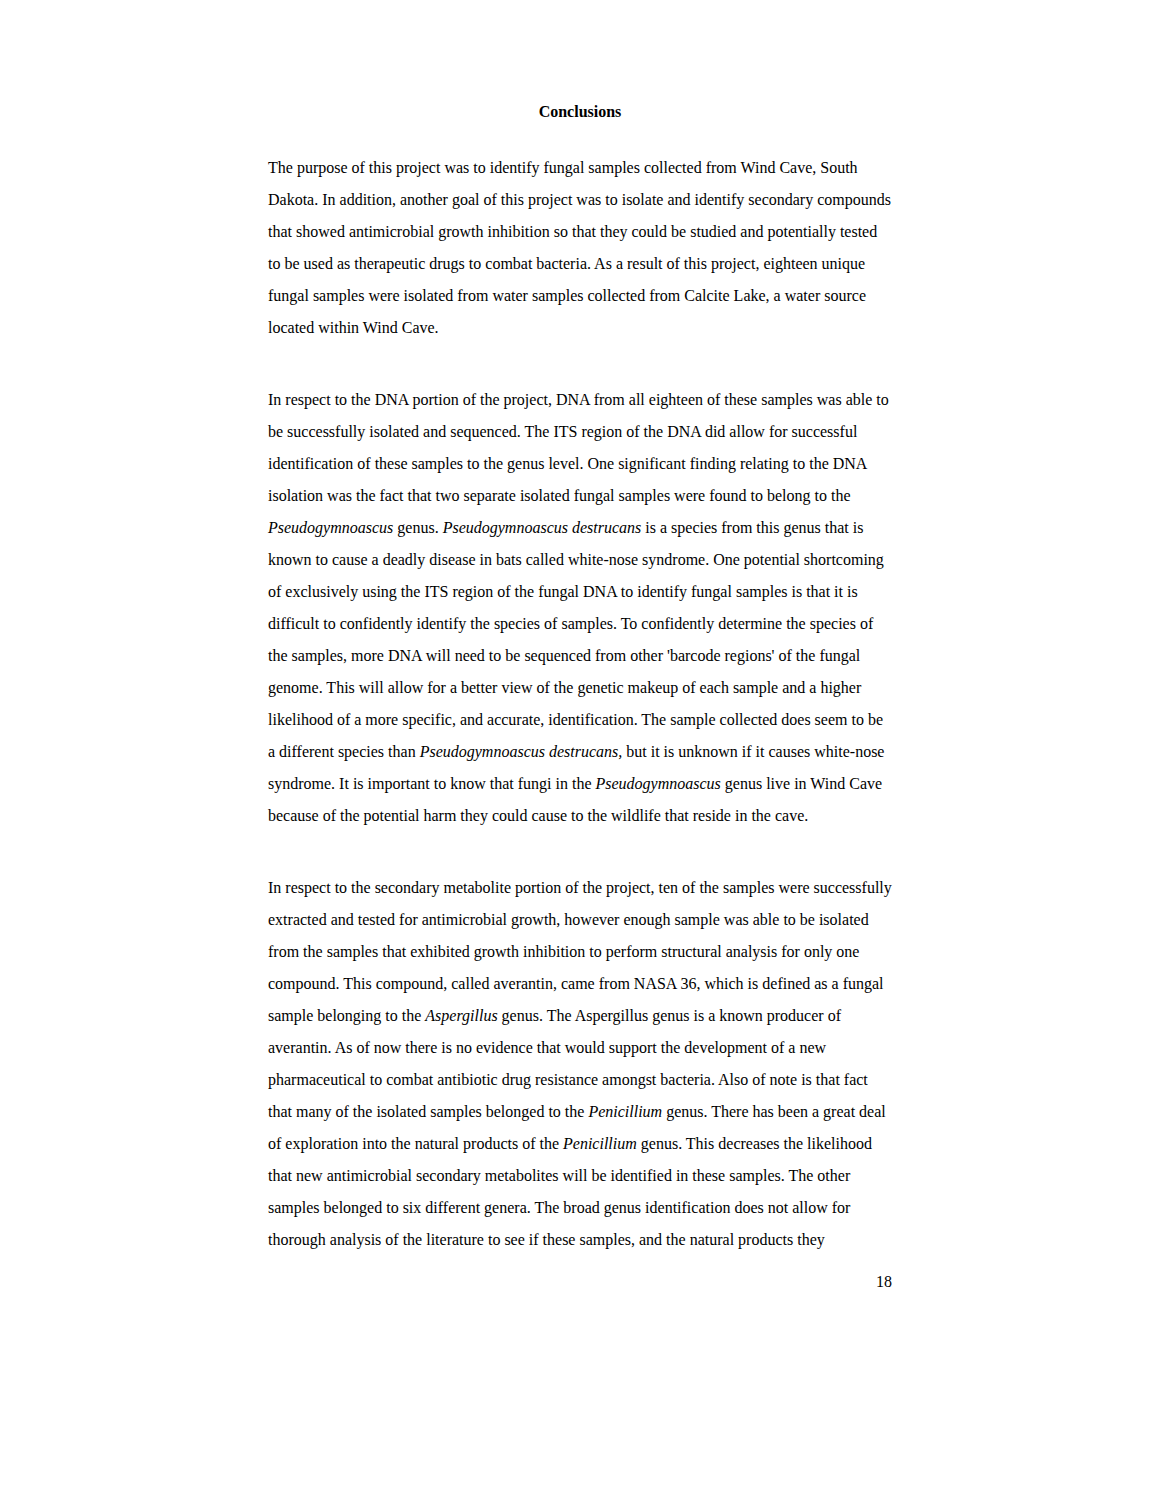Conclusions
The purpose of this project was to identify fungal samples collected from Wind Cave, South Dakota. In addition, another goal of this project was to isolate and identify secondary compounds that showed antimicrobial growth inhibition so that they could be studied and potentially tested to be used as therapeutic drugs to combat bacteria. As a result of this project, eighteen unique fungal samples were isolated from water samples collected from Calcite Lake, a water source located within Wind Cave.
In respect to the DNA portion of the project, DNA from all eighteen of these samples was able to be successfully isolated and sequenced. The ITS region of the DNA did allow for successful identification of these samples to the genus level. One significant finding relating to the DNA isolation was the fact that two separate isolated fungal samples were found to belong to the Pseudogymnoascus genus. Pseudogymnoascus destrucans is a species from this genus that is known to cause a deadly disease in bats called white-nose syndrome. One potential shortcoming of exclusively using the ITS region of the fungal DNA to identify fungal samples is that it is difficult to confidently identify the species of samples. To confidently determine the species of the samples, more DNA will need to be sequenced from other 'barcode regions' of the fungal genome. This will allow for a better view of the genetic makeup of each sample and a higher likelihood of a more specific, and accurate, identification. The sample collected does seem to be a different species than Pseudogymnoascus destrucans, but it is unknown if it causes white-nose syndrome. It is important to know that fungi in the Pseudogymnoascus genus live in Wind Cave because of the potential harm they could cause to the wildlife that reside in the cave.
In respect to the secondary metabolite portion of the project, ten of the samples were successfully extracted and tested for antimicrobial growth, however enough sample was able to be isolated from the samples that exhibited growth inhibition to perform structural analysis for only one compound. This compound, called averantin, came from NASA 36, which is defined as a fungal sample belonging to the Aspergillus genus. The Aspergillus genus is a known producer of averantin. As of now there is no evidence that would support the development of a new pharmaceutical to combat antibiotic drug resistance amongst bacteria. Also of note is that fact that many of the isolated samples belonged to the Penicillium genus. There has been a great deal of exploration into the natural products of the Penicillium genus. This decreases the likelihood that new antimicrobial secondary metabolites will be identified in these samples. The other samples belonged to six different genera. The broad genus identification does not allow for thorough analysis of the literature to see if these samples, and the natural products they
18